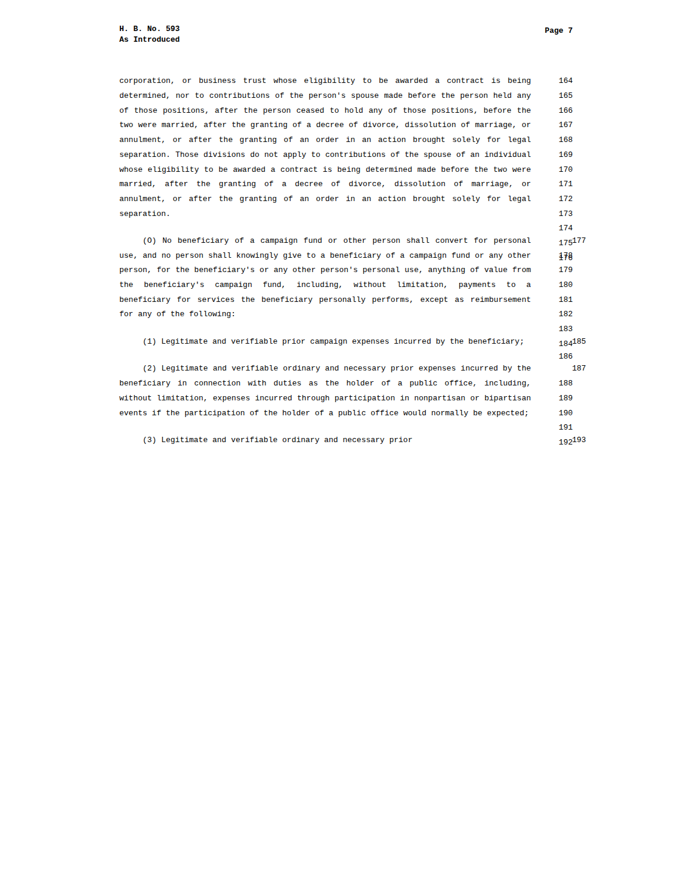H. B. No. 593
As Introduced
Page 7
164 165 166 167 168 169 170 171 172 173 174 175 176 corporation, or business trust whose eligibility to be awarded a contract is being determined, nor to contributions of the person's spouse made before the person held any of those positions, after the person ceased to hold any of those positions, before the two were married, after the granting of a decree of divorce, dissolution of marriage, or annulment, or after the granting of an order in an action brought solely for legal separation. Those divisions do not apply to contributions of the spouse of an individual whose eligibility to be awarded a contract is being determined made before the two were married, after the granting of a decree of divorce, dissolution of marriage, or annulment, or after the granting of an order in an action brought solely for legal separation.
177 178 179 180 181 182 183 184 (O) No beneficiary of a campaign fund or other person shall convert for personal use, and no person shall knowingly give to a beneficiary of a campaign fund or any other person, for the beneficiary's or any other person's personal use, anything of value from the beneficiary's campaign fund, including, without limitation, payments to a beneficiary for services the beneficiary personally performs, except as reimbursement for any of the following:
185 186 (1) Legitimate and verifiable prior campaign expenses incurred by the beneficiary;
187 188 189 190 191 192 (2) Legitimate and verifiable ordinary and necessary prior expenses incurred by the beneficiary in connection with duties as the holder of a public office, including, without limitation, expenses incurred through participation in nonpartisan or bipartisan events if the participation of the holder of a public office would normally be expected;
193 (3) Legitimate and verifiable ordinary and necessary prior